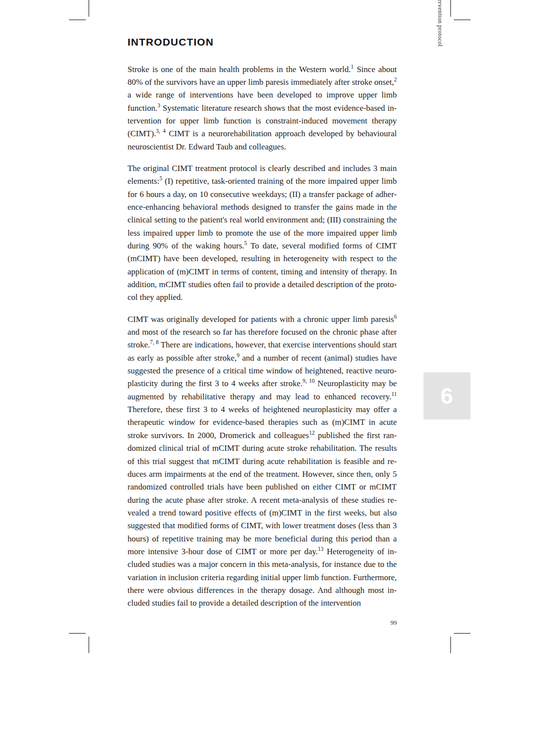Chapter 6|The EXPLICIT mCIMT intervention protocol
6
INTRODUCTION
Stroke is one of the main health problems in the Western world.1 Since about 80% of the survivors have an upper limb paresis immediately after stroke onset,2 a wide range of interventions have been developed to improve upper limb function.3 Systematic literature research shows that the most evidence-based intervention for upper limb function is constraint-induced movement therapy (CIMT).3, 4 CIMT is a neurorehabilitation approach developed by behavioural neuroscientist Dr. Edward Taub and colleagues.
The original CIMT treatment protocol is clearly described and includes 3 main elements:5 (I) repetitive, task-oriented training of the more impaired upper limb for 6 hours a day, on 10 consecutive weekdays; (II) a transfer package of adherence-enhancing behavioral methods designed to transfer the gains made in the clinical setting to the patient's real world environment and; (III) constraining the less impaired upper limb to promote the use of the more impaired upper limb during 90% of the waking hours.5 To date, several modified forms of CIMT (mCIMT) have been developed, resulting in heterogeneity with respect to the application of (m)CIMT in terms of content, timing and intensity of therapy. In addition, mCIMT studies often fail to provide a detailed description of the protocol they applied.
CIMT was originally developed for patients with a chronic upper limb paresis6 and most of the research so far has therefore focused on the chronic phase after stroke.7, 8 There are indications, however, that exercise interventions should start as early as possible after stroke,9 and a number of recent (animal) studies have suggested the presence of a critical time window of heightened, reactive neuroplasticity during the first 3 to 4 weeks after stroke.9, 10 Neuroplasticity may be augmented by rehabilitative therapy and may lead to enhanced recovery.11 Therefore, these first 3 to 4 weeks of heightened neuroplasticity may offer a therapeutic window for evidence-based therapies such as (m)CIMT in acute stroke survivors. In 2000, Dromerick and colleagues12 published the first randomized clinical trial of mCIMT during acute stroke rehabilitation. The results of this trial suggest that mCIMT during acute rehabilitation is feasible and reduces arm impairments at the end of the treatment. However, since then, only 5 randomized controlled trials have been published on either CIMT or mCIMT during the acute phase after stroke. A recent meta-analysis of these studies revealed a trend toward positive effects of (m)CIMT in the first weeks, but also suggested that modified forms of CIMT, with lower treatment doses (less than 3 hours) of repetitive training may be more beneficial during this period than a more intensive 3-hour dose of CIMT or more per day.13 Heterogeneity of included studies was a major concern in this meta-analysis, for instance due to the variation in inclusion criteria regarding initial upper limb function. Furthermore, there were obvious differences in the therapy dosage. And although most included studies fail to provide a detailed description of the intervention
99